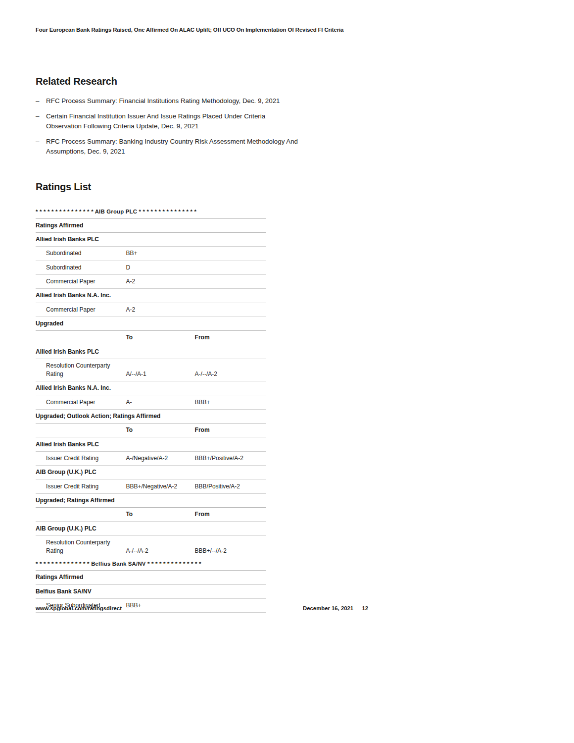Four European Bank Ratings Raised, One Affirmed On ALAC Uplift; Off UCO On Implementation Of Revised FI Criteria
Related Research
RFC Process Summary: Financial Institutions Rating Methodology, Dec. 9, 2021
Certain Financial Institution Issuer And Issue Ratings Placed Under Criteria Observation Following Criteria Update, Dec. 9, 2021
RFC Process Summary: Banking Industry Country Risk Assessment Methodology And Assumptions, Dec. 9, 2021
Ratings List
| * * * * * * * * * * * * * * * AIB Group PLC * * * * * * * * * * * * * * * |
| Ratings Affirmed |
| Allied Irish Banks PLC |
| Subordinated | BB+ | |
| Subordinated | D | |
| Commercial Paper | A-2 | |
| Allied Irish Banks N.A. Inc. |
| Commercial Paper | A-2 | |
| Upgraded |
| | To | From |
| Allied Irish Banks PLC |
| Resolution Counterparty Rating | A/--/A-1 | A-/--/A-2 |
| Allied Irish Banks N.A. Inc. |
| Commercial Paper | A- | BBB+ |
| Upgraded; Outlook Action; Ratings Affirmed |
| | To | From |
| Allied Irish Banks PLC |
| Issuer Credit Rating | A-/Negative/A-2 | BBB+/Positive/A-2 |
| AIB Group (U.K.) PLC |
| Issuer Credit Rating | BBB+/Negative/A-2 | BBB/Positive/A-2 |
| Upgraded; Ratings Affirmed |
| | To | From |
| AIB Group (U.K.) PLC |
| Resolution Counterparty Rating | A-/--/A-2 | BBB+/--/A-2 |
| * * * * * * * * * * * * * * Belfius Bank SA/NV * * * * * * * * * * * * * * |
| Ratings Affirmed |
| Belfius Bank SA/NV |
| Senior Subordinated | BBB+ | |
www.spglobal.com/ratingsdirect December 16, 202112